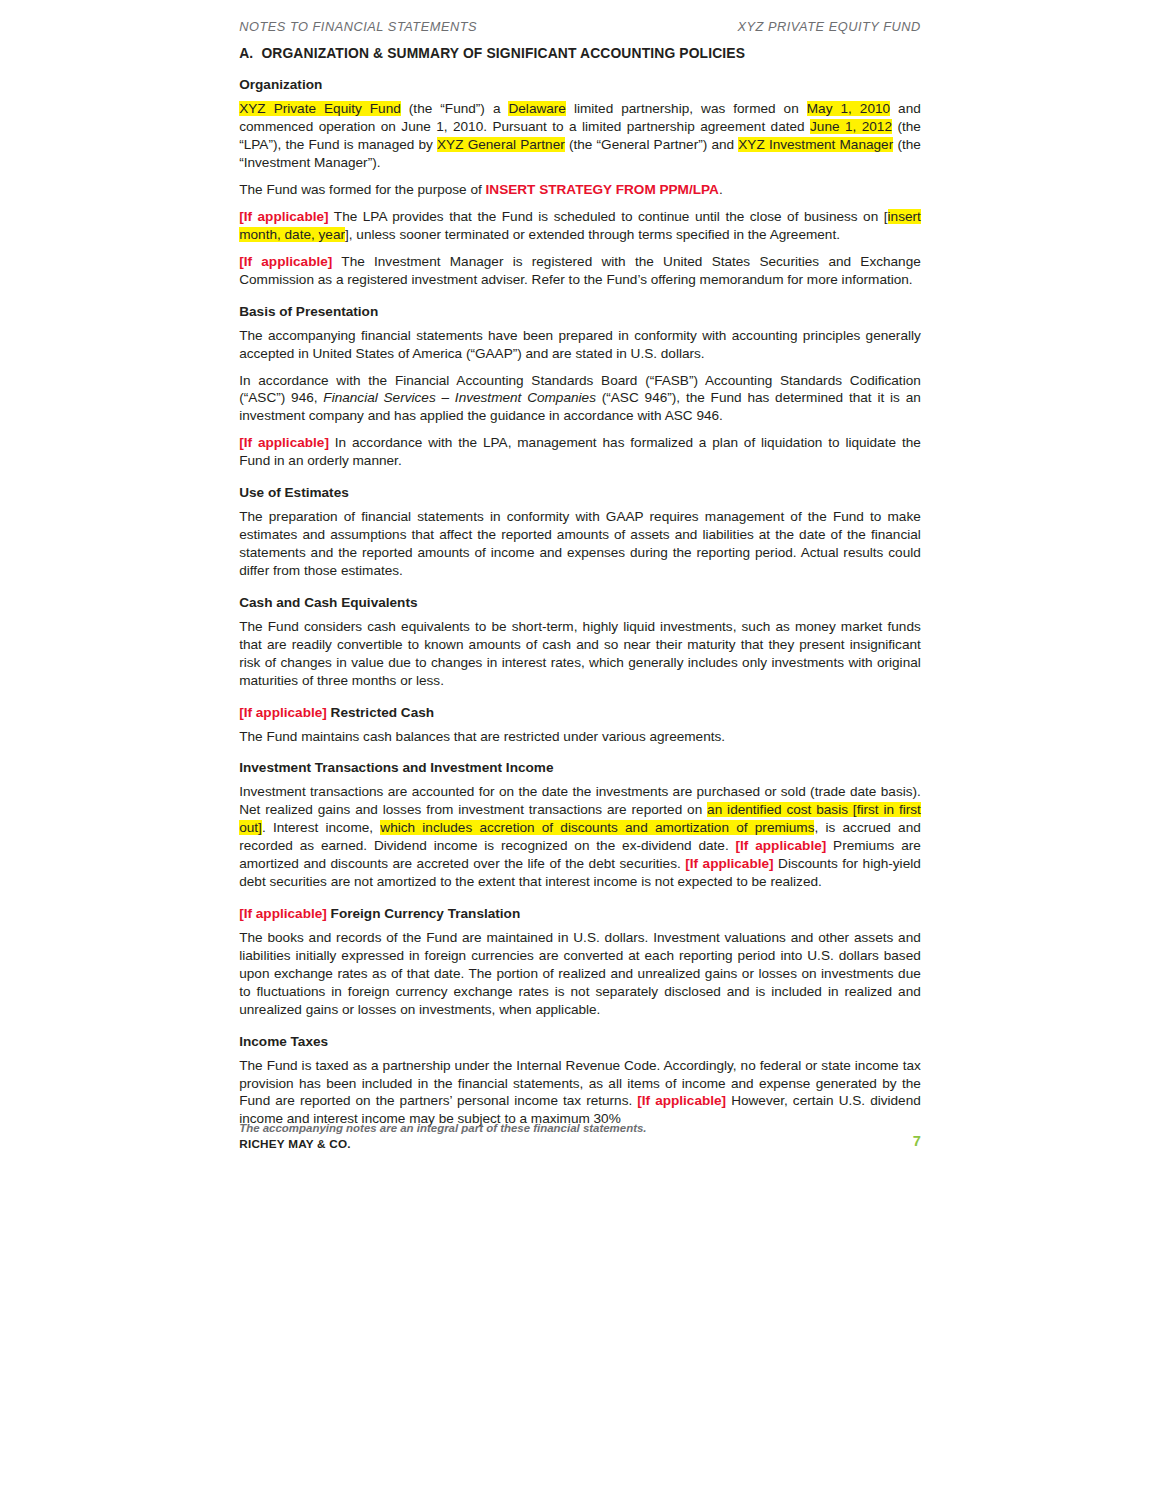Notes to Financial Statements
XYZ Private Equity Fund
A. ORGANIZATION & SUMMARY OF SIGNIFICANT ACCOUNTING POLICIES
Organization
XYZ Private Equity Fund (the “Fund”) a Delaware limited partnership, was formed on May 1, 2010 and commenced operation on June 1, 2010. Pursuant to a limited partnership agreement dated June 1, 2012 (the “LPA”), the Fund is managed by XYZ General Partner (the “General Partner”) and XYZ Investment Manager (the “Investment Manager”).
The Fund was formed for the purpose of INSERT STRATEGY FROM PPM/LPA.
[If applicable] The LPA provides that the Fund is scheduled to continue until the close of business on [insert month, date, year], unless sooner terminated or extended through terms specified in the Agreement.
[If applicable] The Investment Manager is registered with the United States Securities and Exchange Commission as a registered investment adviser. Refer to the Fund’s offering memorandum for more information.
Basis of Presentation
The accompanying financial statements have been prepared in conformity with accounting principles generally accepted in United States of America (“GAAP”) and are stated in U.S. dollars.
In accordance with the Financial Accounting Standards Board (“FASB”) Accounting Standards Codification (“ASC”) 946, Financial Services – Investment Companies (“ASC 946”), the Fund has determined that it is an investment company and has applied the guidance in accordance with ASC 946.
[If applicable] In accordance with the LPA, management has formalized a plan of liquidation to liquidate the Fund in an orderly manner.
Use of Estimates
The preparation of financial statements in conformity with GAAP requires management of the Fund to make estimates and assumptions that affect the reported amounts of assets and liabilities at the date of the financial statements and the reported amounts of income and expenses during the reporting period. Actual results could differ from those estimates.
Cash and Cash Equivalents
The Fund considers cash equivalents to be short-term, highly liquid investments, such as money market funds that are readily convertible to known amounts of cash and so near their maturity that they present insignificant risk of changes in value due to changes in interest rates, which generally includes only investments with original maturities of three months or less.
[If applicable] Restricted Cash
The Fund maintains cash balances that are restricted under various agreements.
Investment Transactions and Investment Income
Investment transactions are accounted for on the date the investments are purchased or sold (trade date basis). Net realized gains and losses from investment transactions are reported on an identified cost basis [first in first out]. Interest income, which includes accretion of discounts and amortization of premiums, is accrued and recorded as earned. Dividend income is recognized on the ex-dividend date. [If applicable] Premiums are amortized and discounts are accreted over the life of the debt securities. [If applicable] Discounts for high-yield debt securities are not amortized to the extent that interest income is not expected to be realized.
[If applicable] Foreign Currency Translation
The books and records of the Fund are maintained in U.S. dollars. Investment valuations and other assets and liabilities initially expressed in foreign currencies are converted at each reporting period into U.S. dollars based upon exchange rates as of that date. The portion of realized and unrealized gains or losses on investments due to fluctuations in foreign currency exchange rates is not separately disclosed and is included in realized and unrealized gains or losses on investments, when applicable.
Income Taxes
The Fund is taxed as a partnership under the Internal Revenue Code. Accordingly, no federal or state income tax provision has been included in the financial statements, as all items of income and expense generated by the Fund are reported on the partners’ personal income tax returns. [If applicable] However, certain U.S. dividend income and interest income may be subject to a maximum 30%
The accompanying notes are an integral part of these financial statements.
RICHEY MAY & CO.
7